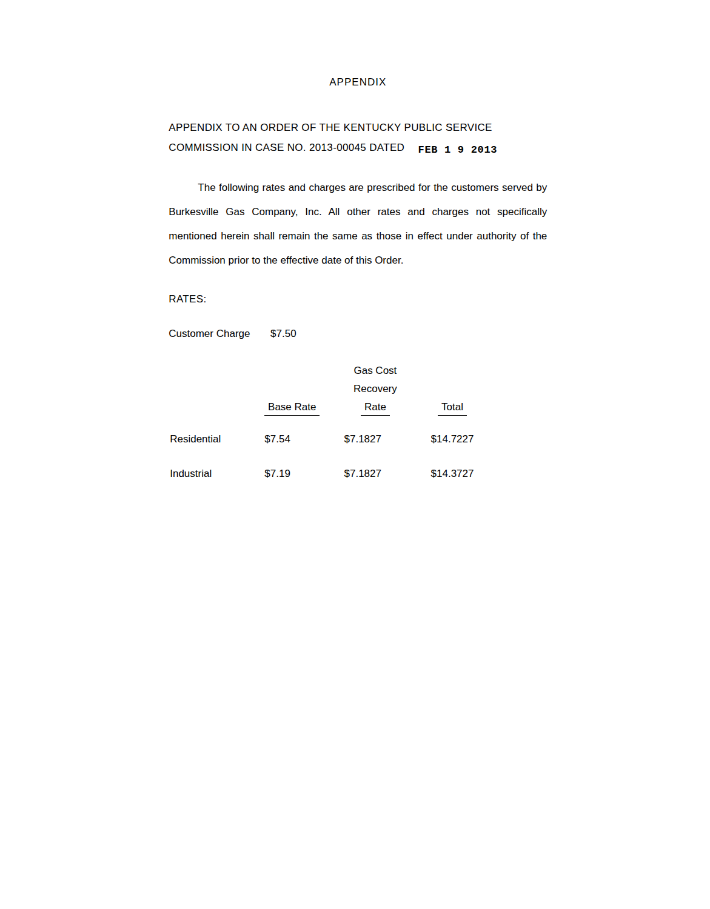APPENDIX
APPENDIX TO AN ORDER OF THE KENTUCKY PUBLIC SERVICE COMMISSION IN CASE NO. 2013-00045 DATED FEB 1 9 2013
The following rates and charges are prescribed for the customers served by Burkesville Gas Company, Inc. All other rates and charges not specifically mentioned herein shall remain the same as those in effect under authority of the Commission prior to the effective date of this Order.
RATES:
Customer Charge$7.50
| | | Gas Cost | |
| --- | --- | --- | --- |
| | | Recovery | |
| | Base Rate | Rate | Total |
| Residential | $7.54 | $7.1827 | $14.7227 |
| Industrial | $7.19 | $7.1827 | $14.3727 |